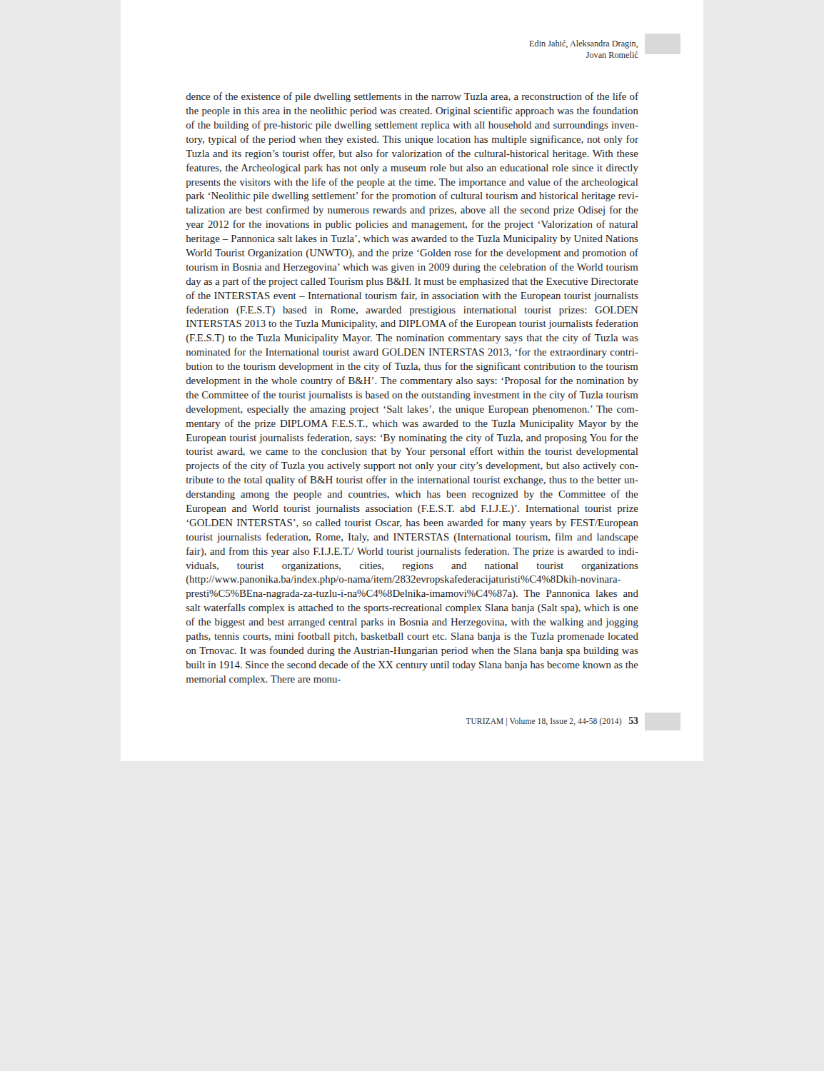Edin Jahić, Aleksandra Dragin,
Jovan Romelić
dence of the existence of pile dwelling settlements in the narrow Tuzla area, a reconstruction of the life of the people in this area in the neolithic period was created. Original scientific approach was the foundation of the building of pre-historic pile dwelling settlement replica with all household and surroundings inventory, typical of the period when they existed. This unique location has multiple significance, not only for Tuzla and its region’s tourist offer, but also for valorization of the cultural-historical heritage. With these features, the Archeological park has not only a museum role but also an educational role since it directly presents the visitors with the life of the people at the time. The importance and value of the archeological park ‘Neolithic pile dwelling settlement’ for the promotion of cultural tourism and historical heritage revitalization are best confirmed by numerous rewards and prizes, above all the second prize Odisej for the year 2012 for the inovations in public policies and management, for the project ‘Valorization of natural heritage – Pannonica salt lakes in Tuzla’, which was awarded to the Tuzla Municipality by United Nations World Tourist Organization (UNWTO), and the prize ‘Golden rose for the development and promotion of tourism in Bosnia and Herzegovina’ which was given in 2009 during the celebration of the World tourism day as a part of the project called Tourism plus B&H. It must be emphasized that the Executive Directorate of the INTERSTAS event – International tourism fair, in association with the European tourist journalists federation (F.E.S.T) based in Rome, awarded prestigious international tourist prizes: GOLDEN INTERSTAS 2013 to the Tuzla Municipality, and DIPLOMA of the European tourist journalists federation (F.E.S.T) to the Tuzla Municipality Mayor. The nomination commentary says that the city of Tuzla was nominated for the International tourist award GOLDEN INTERSTAS 2013, ‘for the extraordinary contribution to the tourism development in the city of Tuzla, thus for the significant contribution to the tourism development in the whole country of B&H’. The commentary also says: ‘Proposal for the nomination by the Committee of the tourist journalists is based on the outstanding investment in the city of Tuzla tourism development, especially the amazing project ‘Salt lakes’, the unique European phenomenon.’ The commentary of the prize DIPLOMA F.E.S.T., which was awarded to the Tuzla Municipality Mayor by the European tourist journalists federation, says: ‘By nominating the city of Tuzla, and proposing You for the tourist award, we came to the conclusion that by Your personal effort within the tourist developmental projects of the city of Tuzla you actively support not only your city’s development, but also actively contribute to the total quality of B&H tourist offer in the international tourist exchange, thus to the better understanding among the people and countries, which has been recognized by the Committee of the European and World tourist journalists association (F.E.S.T. abd F.I.J.E.)’. International tourist prize ‘GOLDEN INTERSTAS’, so called tourist Oscar, has been awarded for many years by FEST/European tourist journalists federation, Rome, Italy, and INTERSTAS (International tourism, film and landscape fair), and from this year also F.I.J.E.T./ World tourist journalists federation. The prize is awarded to individuals, tourist organizations, cities, regions and national tourist organizations (http://www.panonika.ba/index.php/o-nama/item/2832evropskafederacijaturisti%C4%8Dkih-novinara-presti%C5%BEna-nagrada-za-tuzlu-i-na%C4%8Delnika-imamovi%C4%87a). The Pannonica lakes and salt waterfalls complex is attached to the sports-recreational complex Slana banja (Salt spa), which is one of the biggest and best arranged central parks in Bosnia and Herzegovina, with the walking and jogging paths, tennis courts, mini football pitch, basketball court etc. Slana banja is the Tuzla promenade located on Trnovac. It was founded during the Austrian-Hungarian period when the Slana banja spa building was built in 1914. Since the second decade of the XX century until today Slana banja has become known as the memorial complex. There are monu-
TURIZAM | Volume 18, Issue 2, 44-58 (2014)53